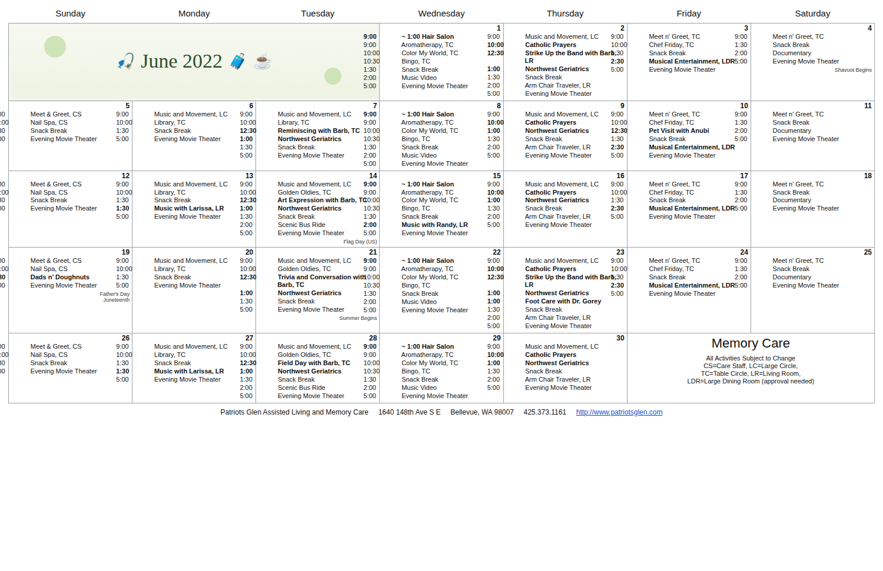| Sunday | Monday | Tuesday | Wednesday | Thursday | Friday | Saturday |
| --- | --- | --- | --- | --- | --- | --- |
| 🎣 June 2022 🧳 ☕ | 1 9:00 ~ 1:00 Hair Salon 9:00 Aromatherapy, TC 10:00 Color My World, TC 10:30 Bingo, TC 1:30 Snack Break 2:00 Music Video 5:00 Evening Movie Theater | 2 9:00 Music and Movement, LC 10:00 Catholic Prayers 12:30 Strike Up the Band with Barb, LR 1:00 Northwest Geriatrics 1:30 Snack Break 2:00 Arm Chair Traveler, LR 5:00 Evening Movie Theater | 3 9:00 Meet n' Greet, TC 10:00 Chef Friday, TC 1:30 Snack Break 2:30 Musical Entertainment, LDR 5:00 Evening Movie Theater | 4 9:00 Meet n' Greet, TC 1:30 Snack Break 2:00 Documentary 5:00 Evening Movie Theater Shavuot Begins |
| 5 9:00 Meet & Greet, CS 10:00 Nail Spa, CS 1:30 Snack Break 5:00 Evening Movie Theater | 6 9:00 Music and Movement, LC 10:00 Library, TC 1:30 Snack Break 5:00 Evening Movie Theater | 7 9:00 Music and Movement, LC 10:00 Library, TC 12:30 Reminiscing with Barb, TC 1:00 Northwest Geriatrics 1:30 Snack Break 5:00 Evening Movie Theater | 8 9:00 ~ 1:00 Hair Salon 9:00 Aromatherapy, TC 10:00 Color My World, TC 10:30 Bingo, TC 1:30 Snack Break 2:00 Music Video 5:00 Evening Movie Theater | 9 9:00 Music and Movement, LC 10:00 Catholic Prayers 1:00 Northwest Geriatrics 1:30 Snack Break 2:00 Arm Chair Traveler, LR 5:00 Evening Movie Theater | 10 9:00 Meet n' Greet, TC 10:00 Chef Friday, TC 12:30 Pet Visit with Anubi 1:30 Snack Break 2:30 Musical Entertainment, LDR 5:00 Evening Movie Theater | 11 9:00 Meet n' Greet, TC 1:30 Snack Break 2:00 Documentary 5:00 Evening Movie Theater |
| 12 9:00 Meet & Greet, CS 10:00 Nail Spa, CS 1:30 Snack Break 5:00 Evening Movie Theater | 13 9:00 Music and Movement, LC 10:00 Library, TC 1:30 Snack Break 1:30 Music with Larissa, LR 5:00 Evening Movie Theater | 14 9:00 Music and Movement, LC 10:00 Golden Oldies, TC 12:30 Art Expression with Barb, TC 1:00 Northwest Geriatrics 1:30 Snack Break 2:00 Scenic Bus Ride 5:00 Evening Movie Theater Flag Day (US) | 15 9:00 ~ 1:00 Hair Salon 9:00 Aromatherapy, TC 10:00 Color My World, TC 10:30 Bingo, TC 1:30 Snack Break 2:00 Music with Randy, LR 5:00 Evening Movie Theater | 16 9:00 Music and Movement, LC 10:00 Catholic Prayers 1:00 Northwest Geriatrics 1:30 Snack Break 2:00 Arm Chair Traveler, LR 5:00 Evening Movie Theater | 17 9:00 Meet n' Greet, TC 10:00 Chef Friday, TC 1:30 Snack Break 2:30 Musical Entertainment, LDR 5:00 Evening Movie Theater | 18 9:00 Meet n' Greet, TC 1:30 Snack Break 2:00 Documentary 5:00 Evening Movie Theater |
| 19 9:00 Meet & Greet, CS 10:00 Nail Spa, CS 1:30 Dads n' Doughnuts 5:00 Evening Movie Theater Father's Day Juneteenth | 20 9:00 Music and Movement, LC 10:00 Library, TC 1:30 Snack Break 5:00 Evening Movie Theater | 21 9:00 Music and Movement, LC 10:00 Golden Oldies, TC 12:30 Trivia and Conversation with Barb, TC 1:00 Northwest Geriatrics 1:30 Snack Break 5:00 Evening Movie Theater Summer Begins | 22 9:00 ~ 1:00 Hair Salon 9:00 Aromatherapy, TC 10:00 Color My World, TC 10:30 Bingo, TC 1:30 Snack Break 2:00 Music Video 5:00 Evening Movie Theater | 23 9:00 Music and Movement, LC 10:00 Catholic Prayers 12:30 Strike Up the Band with Barb, LR 1:00 Northwest Geriatrics 1:00 Foot Care with Dr. Gorey 1:30 Snack Break 2:00 Arm Chair Traveler, LR 5:00 Evening Movie Theater | 24 9:00 Meet n' Greet, TC 10:00 Chef Friday, TC 1:30 Snack Break 2:30 Musical Entertainment, LDR 5:00 Evening Movie Theater | 25 9:00 Meet n' Greet, TC 1:30 Snack Break 2:00 Documentary 5:00 Evening Movie Theater |
| 26 9:00 Meet & Greet, CS 10:00 Nail Spa, CS 1:30 Snack Break 5:00 Evening Movie Theater | 27 9:00 Music and Movement, LC 10:00 Library, TC 1:30 Snack Break 1:30 Music with Larissa, LR 5:00 Evening Movie Theater | 28 9:00 Music and Movement, LC 10:00 Golden Oldies, TC 12:30 Field Day with Barb, TC 1:00 Northwest Geriatrics 1:30 Snack Break 2:00 Scenic Bus Ride 5:00 Evening Movie Theater | 29 9:00 ~ 1:00 Hair Salon 9:00 Aromatherapy, TC 10:00 Color My World, TC 10:30 Bingo, TC 1:30 Snack Break 2:00 Music Video 5:00 Evening Movie Theater | 30 9:00 Music and Movement, LC 10:00 Catholic Prayers 1:00 Northwest Geriatrics 1:30 Snack Break 2:00 Arm Chair Traveler, LR 5:00 Evening Movie Theater | Memory Care All Activities Subject to Change CS=Care Staff, LC=Large Circle, TC=Table Circle, LR=Living Room, LDR=Large Dining Room (approval needed) |
Patriots Glen Assisted Living and Memory Care 1640 148th Ave S E Bellevue, WA 98007 425.373.1161 http://www.patriotsglen.com